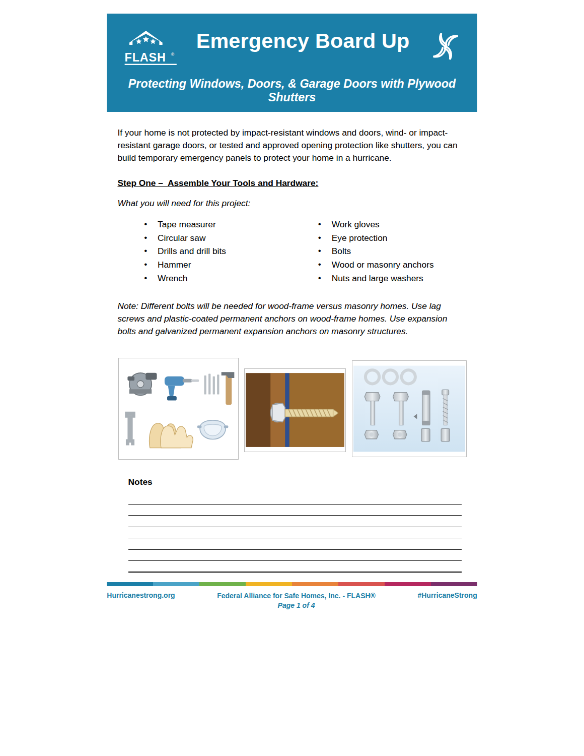FLASH ®
Emergency Board Up
Protecting Windows, Doors, & Garage Doors with Plywood Shutters
If your home is not protected by impact-resistant windows and doors, wind- or impact-resistant garage doors, or tested and approved opening protection like shutters, you can build temporary emergency panels to protect your home in a hurricane.
Step One – Assemble Your Tools and Hardware:
What you will need for this project:
Tape measurer
Circular saw
Drills and drill bits
Hammer
Wrench
Work gloves
Eye protection
Bolts
Wood or masonry anchors
Nuts and large washers
Note: Different bolts will be needed for wood-frame versus masonry homes. Use lag screws and plastic-coated permanent anchors on wood-frame homes. Use expansion bolts and galvanized permanent expansion anchors on masonry structures.
Notes
Hurricanestrong.org
Federal Alliance for Safe Homes, Inc. - FLASH®
Page 1 of 4
#HurricaneStrong